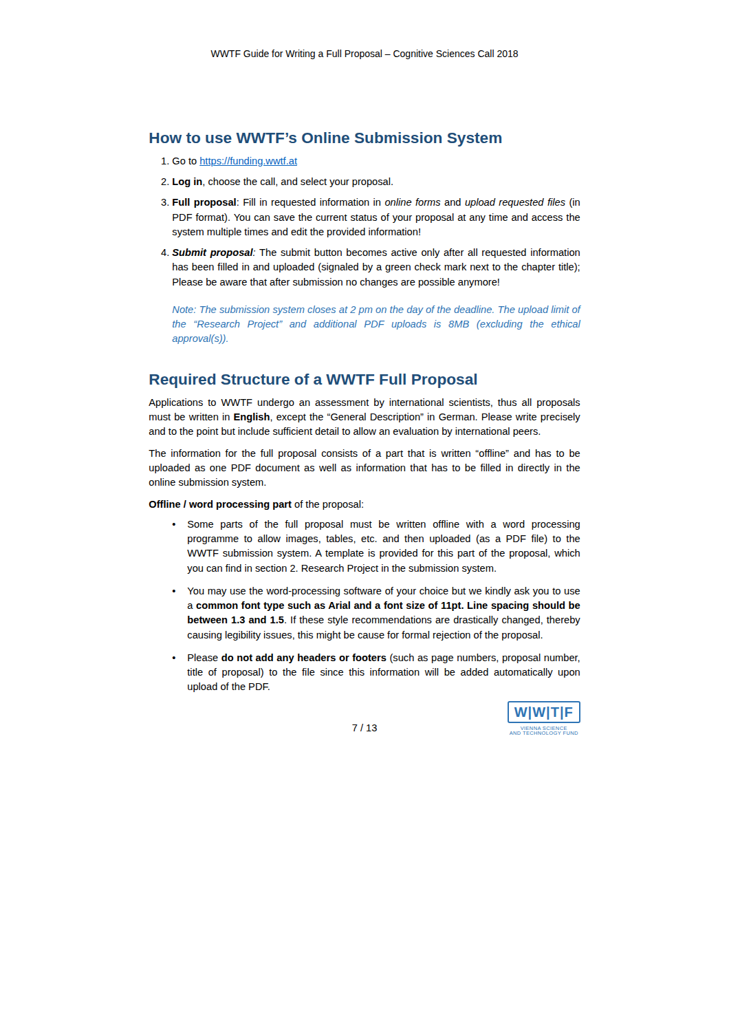WWTF Guide for Writing a Full Proposal – Cognitive Sciences Call 2018
How to use WWTF’s Online Submission System
Go to https://funding.wwtf.at
Log in, choose the call, and select your proposal.
Full proposal: Fill in requested information in online forms and upload requested files (in PDF format). You can save the current status of your proposal at any time and access the system multiple times and edit the provided information!
Submit proposal: The submit button becomes active only after all requested information has been filled in and uploaded (signaled by a green check mark next to the chapter title); Please be aware that after submission no changes are possible anymore!
Note: The submission system closes at 2 pm on the day of the deadline. The upload limit of the “Research Project” and additional PDF uploads is 8MB (excluding the ethical approval(s)).
Required Structure of a WWTF Full Proposal
Applications to WWTF undergo an assessment by international scientists, thus all proposals must be written in English, except the “General Description” in German. Please write precisely and to the point but include sufficient detail to allow an evaluation by international peers.
The information for the full proposal consists of a part that is written “offline” and has to be uploaded as one PDF document as well as information that has to be filled in directly in the online submission system.
Offline / word processing part of the proposal:
Some parts of the full proposal must be written offline with a word processing programme to allow images, tables, etc. and then uploaded (as a PDF file) to the WWTF submission system. A template is provided for this part of the proposal, which you can find in section 2. Research Project in the submission system.
You may use the word-processing software of your choice but we kindly ask you to use a common font type such as Arial and a font size of 11pt. Line spacing should be between 1.3 and 1.5. If these style recommendations are drastically changed, thereby causing legibility issues, this might be cause for formal rejection of the proposal.
Please do not add any headers or footers (such as page numbers, proposal number, title of proposal) to the file since this information will be added automatically upon upload of the PDF.
7 / 13
W|W|T|F
Vienna Science
and Technology Fund